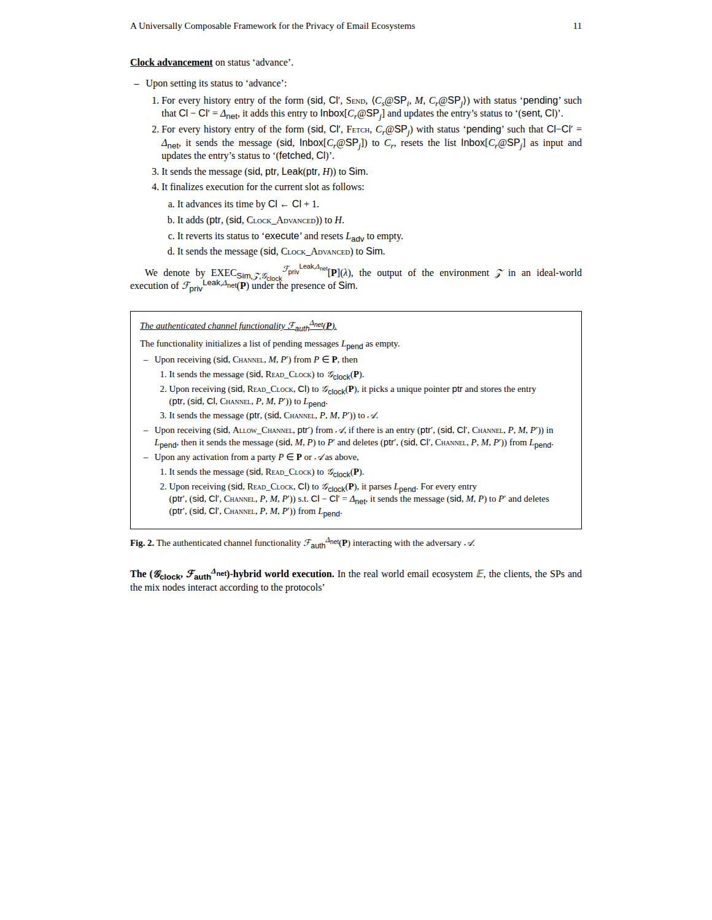A Universally Composable Framework for the Privacy of Email Ecosystems 11
Clock advancement
on status ‘advance’.
Upon setting its status to ‘advance’:
For every history entry of the form (sid, Cl′, Send, ⟨Cs@SPi, M, Cr@SPj⟩) with status ‘pending’ such that Cl − Cl′ = Δnet, it adds this entry to Inbox[Cr@SPj] and updates the entry’s status to ‘(sent, Cl)’.
For every history entry of the form (sid, Cl′, Fetch, Cr@SPj) with status ‘pending’ such that Cl−Cl′ = Δnet, it sends the message (sid, Inbox[Cr@SPj]) to Cr, resets the list Inbox[Cr@SPj] as input and updates the entry’s status to ‘(fetched, Cl)’.
It sends the message (sid, ptr, Leak(ptr, H)) to Sim.
It finalizes execution for the current slot as follows:
It advances its time by Cl ← Cl + 1.
It adds (ptr, (sid, Clock_Advanced)) to H.
It reverts its status to ‘execute’ and resets Ladv to empty.
It sends the message (sid, Clock_Advanced) to Sim.
We denote by EXECSim,𝒵,𝒢clockℱprivLeak,Δnet[P](λ), the output of the environment 𝒵 in an ideal-world execution of ℱprivLeak,Δnet(P) under the presence of Sim.
The authenticated channel functionality ℱauthΔnet(P).
The functionality initializes a list of pending messages Lpend as empty.
Upon receiving (sid, Channel, M, P′) from P ∈ P, then
It sends the message (sid, Read_Clock) to 𝒢clock(P).
Upon receiving (sid, Read_Clock, Cl) to 𝒢clock(P), it picks a unique pointer ptr and stores the entry (ptr, (sid, Cl, Channel, P, M, P′)) to Lpend.
It sends the message (ptr, (sid, Channel, P, M, P′)) to 𝒜.
Upon receiving (sid, Allow_Channel, ptr′) from 𝒜, if there is an entry (ptr′, (sid, Cl′, Channel, P, M, P′)) in Lpend, then it sends the message (sid, M, P) to P′ and deletes (ptr′, (sid, Cl′, Channel, P, M, P′)) from Lpend.
Upon any activation from a party P ∈ P or 𝒜 as above,
It sends the message (sid, Read_Clock) to 𝒢clock(P).
Upon receiving (sid, Read_Clock, Cl) to 𝒢clock(P), it parses Lpend. For every entry (ptr′, (sid, Cl′, Channel, P, M, P′)) s.t. Cl − Cl′ = Δnet, it sends the message (sid, M, P) to P′ and deletes (ptr′, (sid, Cl′, Channel, P, M, P′)) from Lpend.
Fig. 2. The authenticated channel functionality ℱauthΔnet(P) interacting with the adversary 𝒜.
The (𝒢clock, ℱauthΔnet)-hybrid world execution. In the real world email ecosystem 𝔼, the clients, the SPs and the mix nodes interact according to the protocols’